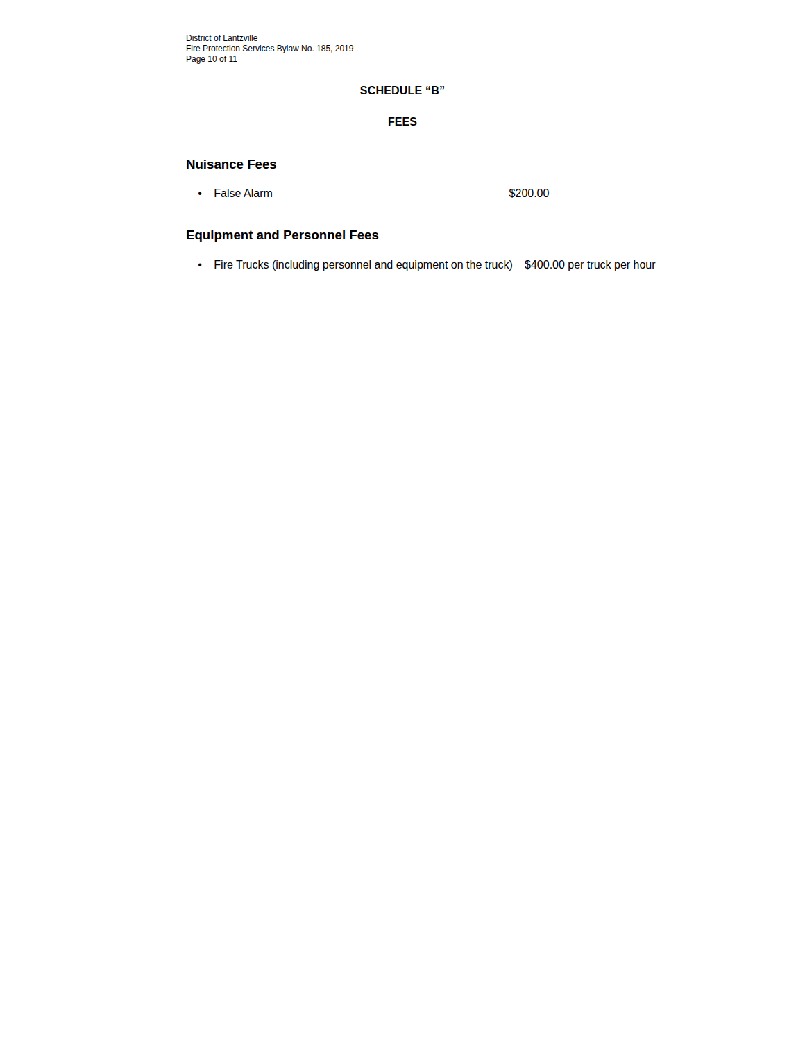District of Lantzville
Fire Protection Services Bylaw No. 185, 2019
Page 10 of 11
SCHEDULE “B”
FEES
Nuisance Fees
False Alarm $200.00
Equipment and Personnel Fees
Fire Trucks (including personnel and equipment on the truck) $400.00 per truck per hour